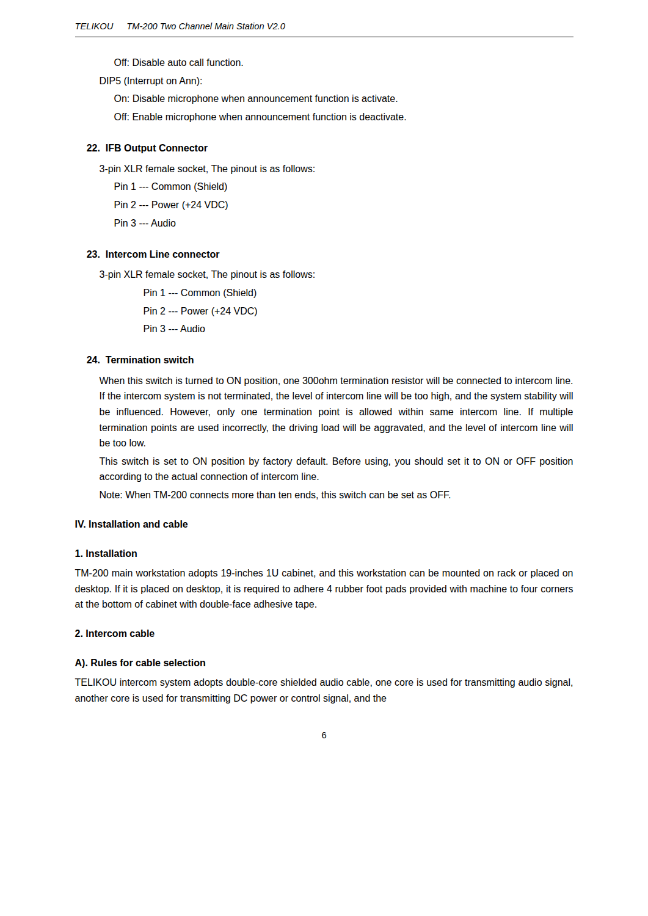TELIKOU TM-200 Two Channel Main Station V2.0
Off: Disable auto call function.
DIP5 (Interrupt on Ann):
On: Disable microphone when announcement function is activate.
Off: Enable microphone when announcement function is deactivate.
22. IFB Output Connector
3-pin XLR female socket, The pinout is as follows:
Pin 1 --- Common (Shield)
Pin 2 --- Power (+24 VDC)
Pin 3 --- Audio
23. Intercom Line connector
3-pin XLR female socket, The pinout is as follows:
Pin 1 --- Common (Shield)
Pin 2 --- Power (+24 VDC)
Pin 3 --- Audio
24. Termination switch
When this switch is turned to ON position, one 300ohm termination resistor will be connected to intercom line. If the intercom system is not terminated, the level of intercom line will be too high, and the system stability will be influenced. However, only one termination point is allowed within same intercom line. If multiple termination points are used incorrectly, the driving load will be aggravated, and the level of intercom line will be too low.
This switch is set to ON position by factory default. Before using, you should set it to ON or OFF position according to the actual connection of intercom line.
Note: When TM-200 connects more than ten ends, this switch can be set as OFF.
IV. Installation and cable
1. Installation
TM-200 main workstation adopts 19-inches 1U cabinet, and this workstation can be mounted on rack or placed on desktop. If it is placed on desktop, it is required to adhere 4 rubber foot pads provided with machine to four corners at the bottom of cabinet with double-face adhesive tape.
2. Intercom cable
A). Rules for cable selection
TELIKOU intercom system adopts double-core shielded audio cable, one core is used for transmitting audio signal, another core is used for transmitting DC power or control signal, and the
6